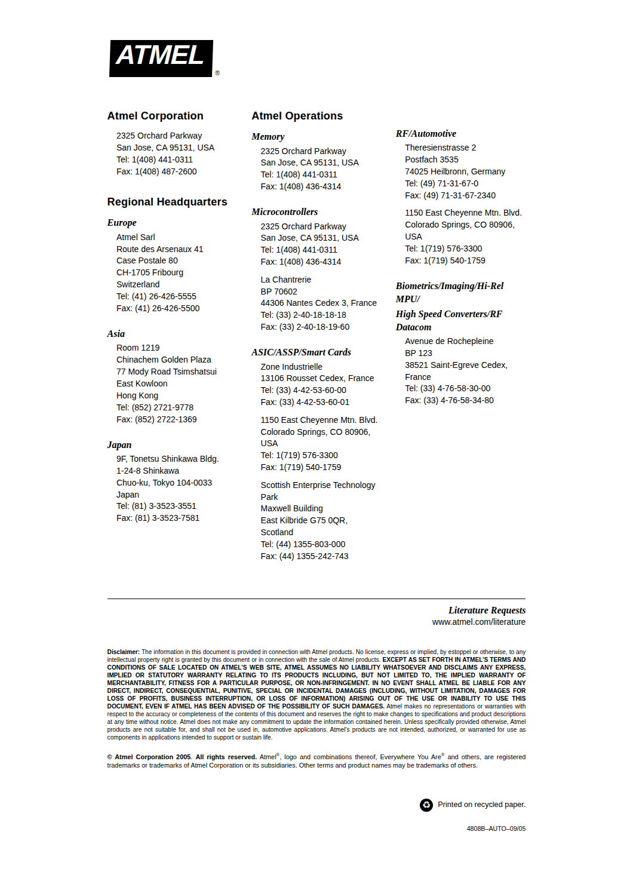ATMEL ®
Atmel Corporation
2325 Orchard Parkway
San Jose, CA 95131, USA
Tel: 1(408) 441-0311
Fax: 1(408) 487-2600
Regional Headquarters
Europe
Atmel Sarl
Route des Arsenaux 41
Case Postale 80
CH-1705 Fribourg
Switzerland
Tel: (41) 26-426-5555
Fax: (41) 26-426-5500
Asia
Room 1219
Chinachem Golden Plaza
77 Mody Road Tsimshatsui
East Kowloon
Hong Kong
Tel: (852) 2721-9778
Fax: (852) 2722-1369
Japan
9F, Tonetsu Shinkawa Bldg.
1-24-8 Shinkawa
Chuo-ku, Tokyo 104-0033
Japan
Tel: (81) 3-3523-3551
Fax: (81) 3-3523-7581
Atmel Operations
Memory
2325 Orchard Parkway
San Jose, CA 95131, USA
Tel: 1(408) 441-0311
Fax: 1(408) 436-4314
Microcontrollers
2325 Orchard Parkway
San Jose, CA 95131, USA
Tel: 1(408) 441-0311
Fax: 1(408) 436-4314
La Chantrerie
BP 70602
44306 Nantes Cedex 3, France
Tel: (33) 2-40-18-18-18
Fax: (33) 2-40-18-19-60
ASIC/ASSP/Smart Cards
Zone Industrielle
13106 Rousset Cedex, France
Tel: (33) 4-42-53-60-00
Fax: (33) 4-42-53-60-01
1150 East Cheyenne Mtn. Blvd.
Colorado Springs, CO 80906, USA
Tel: 1(719) 576-3300
Fax: 1(719) 540-1759
Scottish Enterprise Technology Park
Maxwell Building
East Kilbride G75 0QR, Scotland
Tel: (44) 1355-803-000
Fax: (44) 1355-242-743
RF/Automotive
Theresienstrasse 2
Postfach 3535
74025 Heilbronn, Germany
Tel: (49) 71-31-67-0
Fax: (49) 71-31-67-2340
1150 East Cheyenne Mtn. Blvd.
Colorado Springs, CO 80906, USA
Tel: 1(719) 576-3300
Fax: 1(719) 540-1759
Biometrics/Imaging/Hi-Rel MPU/
High Speed Converters/RF Datacom
Avenue de Rochepleine
BP 123
38521 Saint-Egreve Cedex, France
Tel: (33) 4-76-58-30-00
Fax: (33) 4-76-58-34-80
Literature Requests www.atmel.com/literature
Disclaimer: The information in this document is provided in connection with Atmel products. No license, express or implied, by estoppel or otherwise, to any intellectual property right is granted by this document or in connection with the sale of Atmel products. Except as set forth in Atmel’s terms and conditions of sale located on Atmel’s web site, Atmel assumes no liability whatsoever and disclaims any express, implied or statutory warranty relating to its products including, but not limited to, the implied warranty of merchantability, fitness for a particular purpose, or non-infringement. In no event shall Atmel be liable for any direct, indirect, consequential, punitive, special or incidental damages (including, without limitation, damages for loss of profits, business interruption, or loss of information) arising out of the use or inability to use this document, even if Atmel has been advised of the possibility of such damages. Atmel makes no representations or warranties with respect to the accuracy or completeness of the contents of this document and reserves the right to make changes to specifications and product descriptions at any time without notice. Atmel does not make any commitment to update the information contained herein. Unless specifically provided otherwise, Atmel products are not suitable for, and shall not be used in, automotive applications. Atmel’s products are not intended, authorized, or warranted for use as components in applications intended to support or sustain life.
© Atmel Corporation 2005. All rights reserved. Atmel®, logo and combinations thereof, Everywhere You Are® and others, are registered trademarks or trademarks of Atmel Corporation or its subsidiaries. Other terms and product names may be trademarks of others.
♻ Printed on recycled paper.
4808B–AUTO–09/05